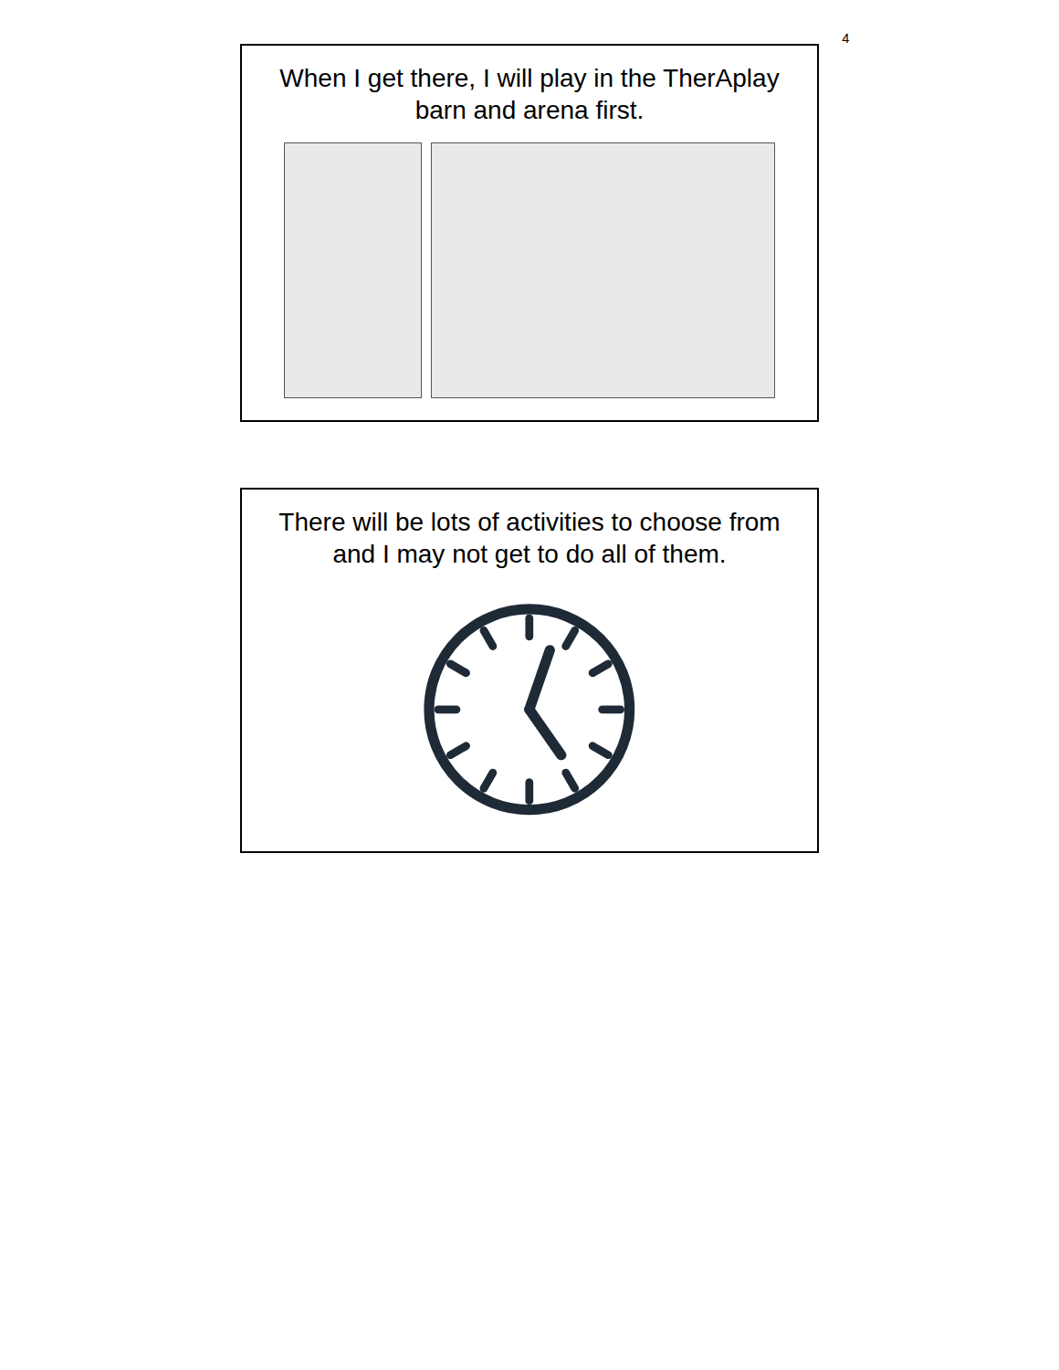4
When I get there, I will play in the TherAplay barn and arena first.
There will be lots of activities to choose from and I may not get to do all of them.